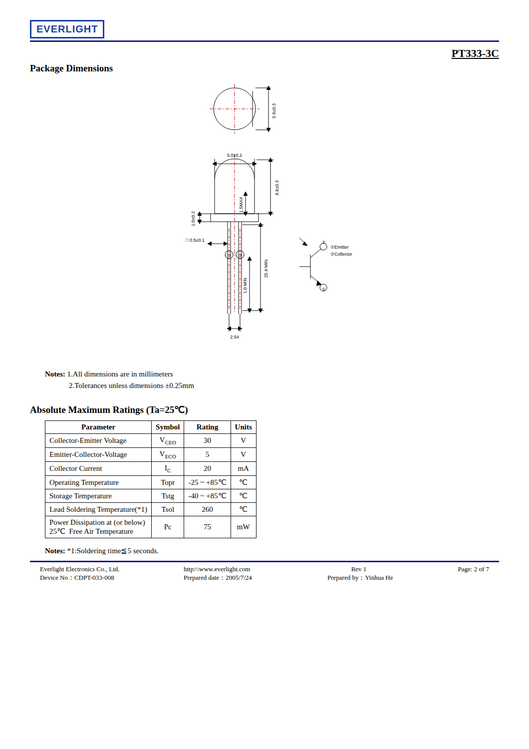EVERLIGHT
PT333-3C
Package Dimensions
5.9±0.3 5.0±0.2 8.6±0.3 1.5MAX 1.0±0.2 □ 0.5±0.1 25.4 MIN 1.0 MIN 2.54 ① ② ①Emitter ②Collector . ② ①
Notes: 1.All dimensions are in millimeters 2.Tolerances unless dimensions ±0.25mm
Absolute Maximum Ratings (Ta=25℃)
| Parameter | Symbol | Rating | Units |
| --- | --- | --- | --- |
| Collector-Emitter Voltage | V CEO | 30 | V |
| Emitter-Collector-Voltage | V ECO | 5 | V |
| Collector Current | I C | 20 | mA |
| Operating Temperature | Topr | -25 ~ +85℃ | ℃ |
| Storage Temperature | Tstg | -40 ~ +85℃ | ℃ |
| Lead Soldering Temperature(*1) | Tsol | 260 | ℃ |
| Power Dissipation at (or below) 25℃ Free Air Temperature | Pc | 75 | mW |
Notes: *1:Soldering time≦5 seconds.
Everlight Electronics Co., Ltd. http:\\www.everlight.com Rev 1 Page: 2 of 7
Device No：CDPT-033-008 Prepared date：2005/7/24 Prepared by：Yinhua He